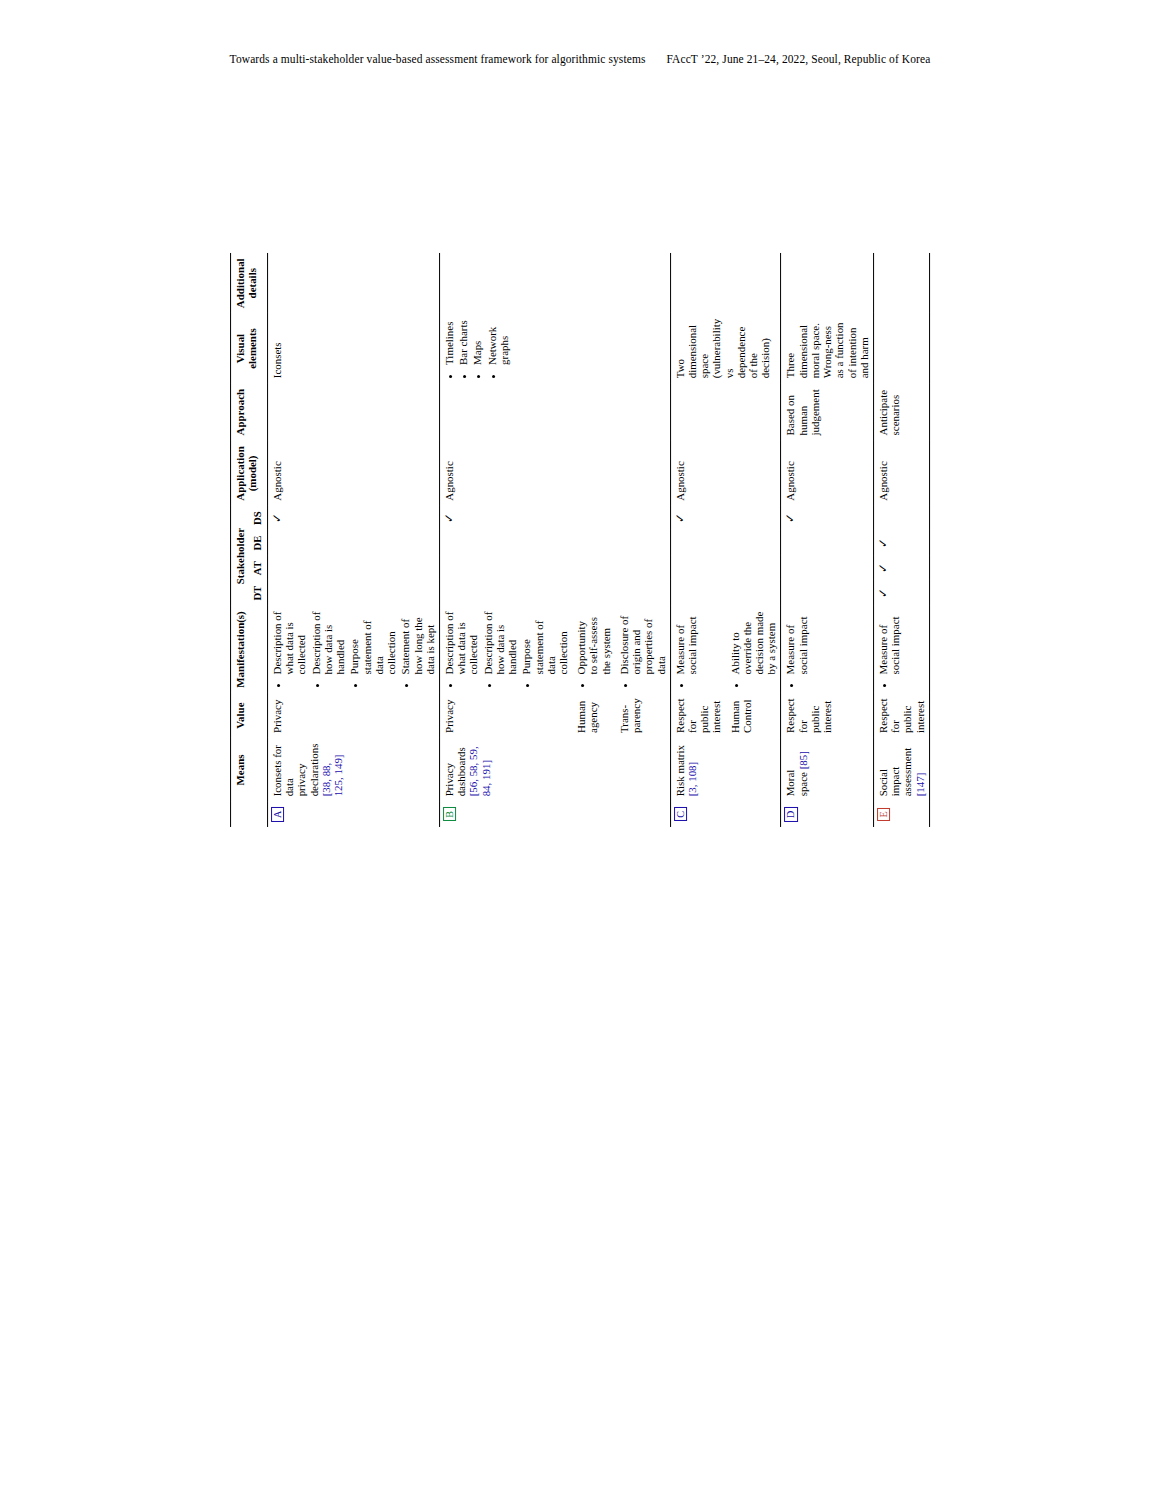Towards a multi-stakeholder value-based assessment framework for algorithmic systems
FAccT ’22, June 21–24, 2022, Seoul, Republic of Korea
| | Means | Value | Manifestation(s) | Stakeholder | Application (model) | Approach | Visual elements | Additional details |
| --- | --- | --- | --- | --- | --- | --- | --- | --- |
| | DT | AT | DE | DS |
| A | Iconsets for data privacy declarations [38, 88, 125, 149] | Privacy | Description of what data is collected Description of how data is handled Purpose statement of data collection Statement of how long the data is kept | | | | ✓ | Agnostic | | Iconsets | |
| B | Privacy dashboards [56, 58, 59, 84, 191] | Privacy | Description of what data is collected Description of how data is handled Purpose statement of data collection | | | | ✓ | Agnostic | | Timelines Bar charts Maps Network graphs | |
| Human agency | Opportunity to self-assess the system |
| Trans- parency | Disclosure of origin and properties of data |
| C | Risk matrix [3, 108] | Respect for public interest | Measure of social impact | | | | ✓ | Agnostic | | Two dimensional space (vulnerability vs dependence of the decision) | |
| Human Control | Ability to override the decision made by a system |
| D | Moral space [85] | Respect for public interest | Measure of social impact | | | | ✓ | Agnostic | Based on human judgement | Three dimensional moral space. Wrong-ness as a function of intention and harm | |
| E | Social impact assessment [147] | Respect for public interest | Measure of social impact | ✓ | ✓ | ✓ | | Agnostic | Anticipate scenarios | | |